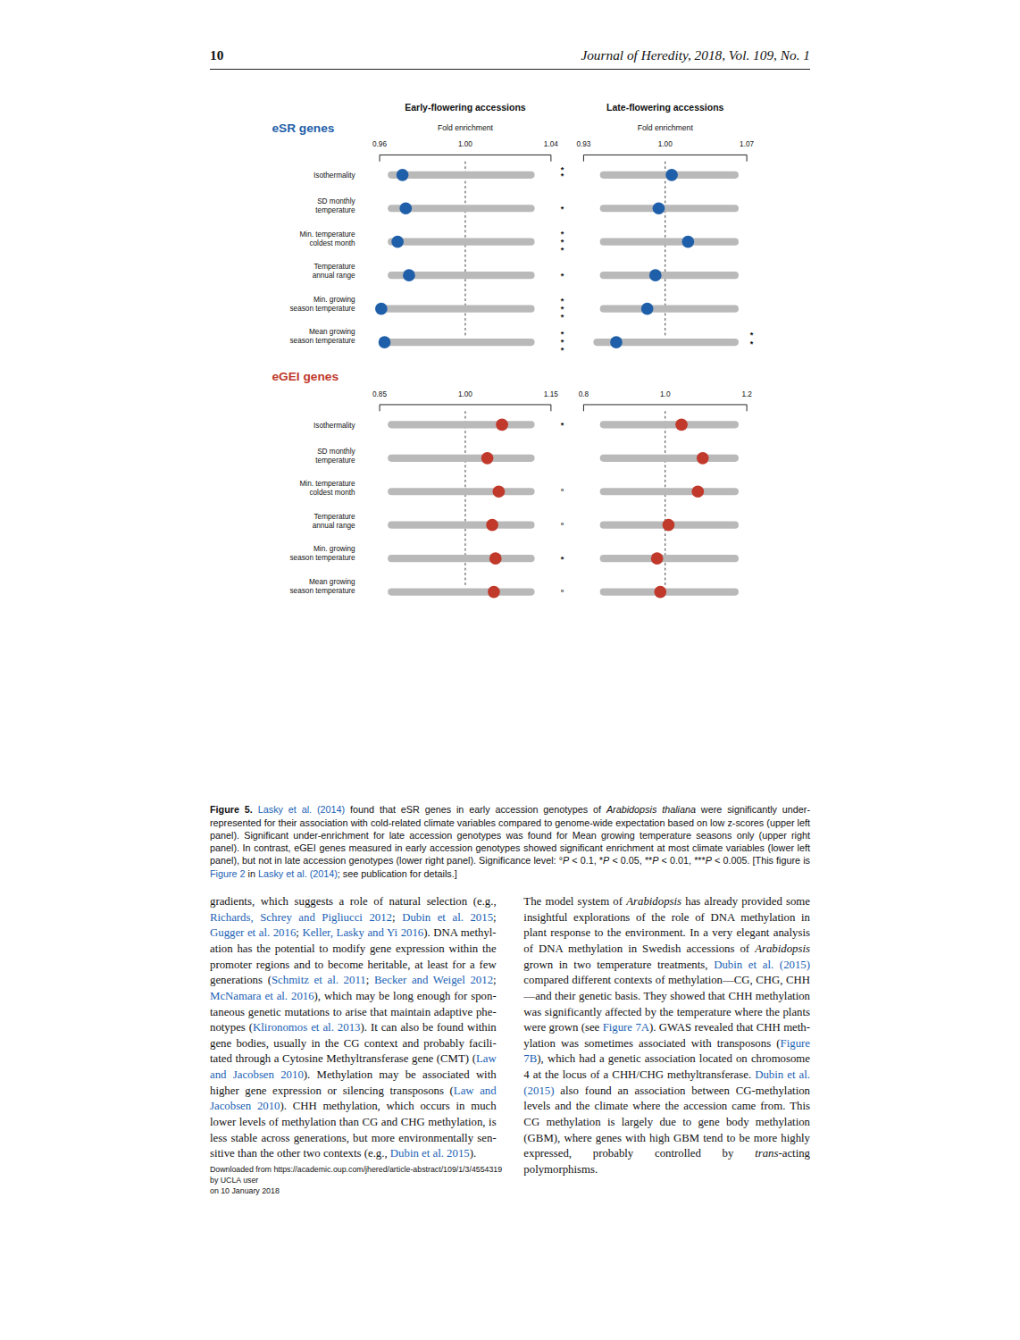10
Journal of Heredity, 2018, Vol. 109, No. 1
Early-flowering accessions Late-flowering accessions eSR genes Fold enrichment 0.96 1.00 1.04 Fold enrichment 0.93 1.00 1.07 Isothermality SD monthly temperature Min. temperature coldest month Temperature annual range Min. growing season temperature Mean growing season temperature * * * * * * * * * * * * * * * eGEI genes 0.85 1.00 1.15 0.8 1.0 1.2 Isothermality SD monthly temperature Min. temperature coldest month Temperature annual range Min. growing season temperature Mean growing season temperature * ° ° * °
Figure 5. Lasky et al. (2014) found that eSR genes in early accession genotypes of Arabidopsis thaliana were significantly under-represented for their association with cold-related climate variables compared to genome-wide expectation based on low z-scores (upper left panel). Significant under-enrichment for late accession genotypes was found for Mean growing temperature seasons only (upper right panel). In contrast, eGEI genes measured in early accession genotypes showed significant enrichment at most climate variables (lower left panel), but not in late accession genotypes (lower right panel). Significance level: °P < 0.1, *P < 0.05, **P < 0.01, ***P < 0.005. [This figure is Figure 2 in Lasky et al. (2014); see publication for details.]
gradients, which suggests a role of natural selection (e.g., Richards, Schrey and Pigliucci 2012; Dubin et al. 2015; Gugger et al. 2016; Keller, Lasky and Yi 2016). DNA methylation has the potential to modify gene expression within the promoter regions and to become heritable, at least for a few generations (Schmitz et al. 2011; Becker and Weigel 2012; McNamara et al. 2016), which may be long enough for spontaneous genetic mutations to arise that maintain adaptive phenotypes (Klironomos et al. 2013). It can also be found within gene bodies, usually in the CG context and probably facilitated through a Cytosine Methyltransferase gene (CMT) (Law and Jacobsen 2010). Methylation may be associated with higher gene expression or silencing transposons (Law and Jacobsen 2010). CHH methylation, which occurs in much lower levels of methylation than CG and CHG methylation, is less stable across generations, but more environmentally sensitive than the other two contexts (e.g., Dubin et al. 2015).
The model system of Arabidopsis has already provided some insightful explorations of the role of DNA methylation in plant response to the environment. In a very elegant analysis of DNA methylation in Swedish accessions of Arabidopsis grown in two temperature treatments, Dubin et al. (2015) compared different contexts of methylation—CG, CHG, CHH—and their genetic basis. They showed that CHH methylation was significantly affected by the temperature where the plants were grown (see Figure 7A). GWAS revealed that CHH methylation was sometimes associated with transposons (Figure 7B), which had a genetic association located on chromosome 4 at the locus of a CHH/CHG methyltransferase. Dubin et al. (2015) also found an association between CG-methylation levels and the climate where the accession came from. This CG methylation is largely due to gene body methylation (GBM), where genes with high GBM tend to be more highly expressed, probably controlled by trans-acting polymorphisms.
Downloaded from https://academic.oup.com/jhered/article-abstract/109/1/3/4554319
by UCLA user
on 10 January 2018